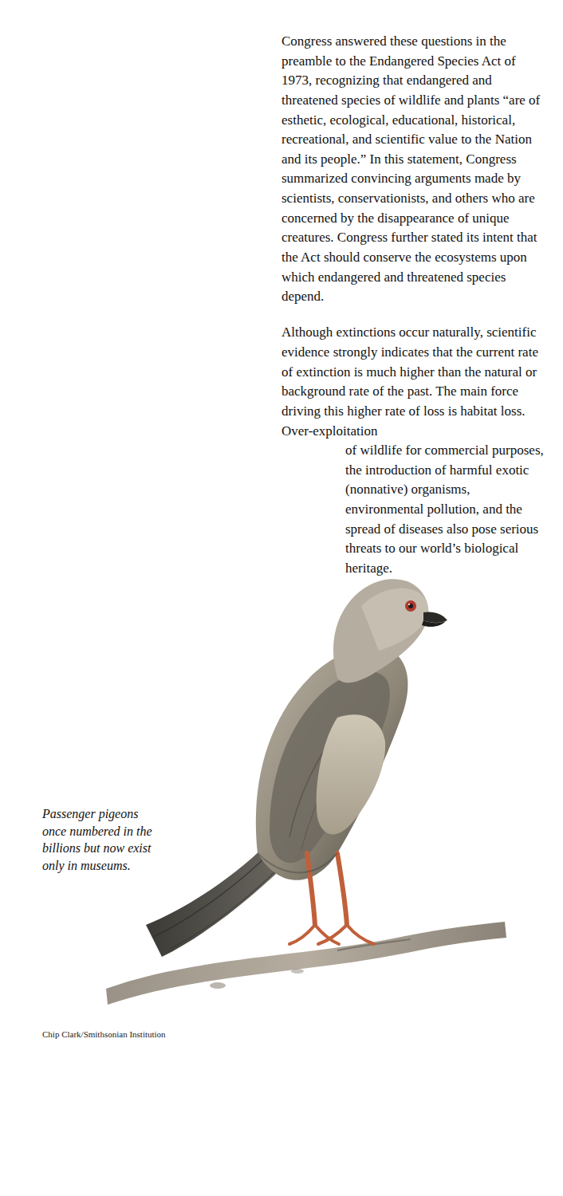Congress answered these questions in the preamble to the Endangered Species Act of 1973, recognizing that endangered and threatened species of wildlife and plants “are of esthetic, ecological, educational, historical, recreational, and scientific value to the Nation and its people.” In this statement, Congress summarized convincing arguments made by scientists, conservationists, and others who are concerned by the disappearance of unique creatures. Congress further stated its intent that the Act should conserve the ecosystems upon which endangered and threatened species depend.
Although extinctions occur naturally, scientific evidence strongly indicates that the current rate of extinction is much higher than the natural or background rate of the past. The main force driving this higher rate of loss is habitat loss. Over-exploitation
of wildlife for commercial purposes, the introduction of harmful exotic (nonnative) organisms, environmental pollution, and the spread of diseases also pose serious threats to our world’s biological heritage.
Passenger pigeons once numbered in the billions but now exist only in museums.
Chip Clark/Smithsonian Institution